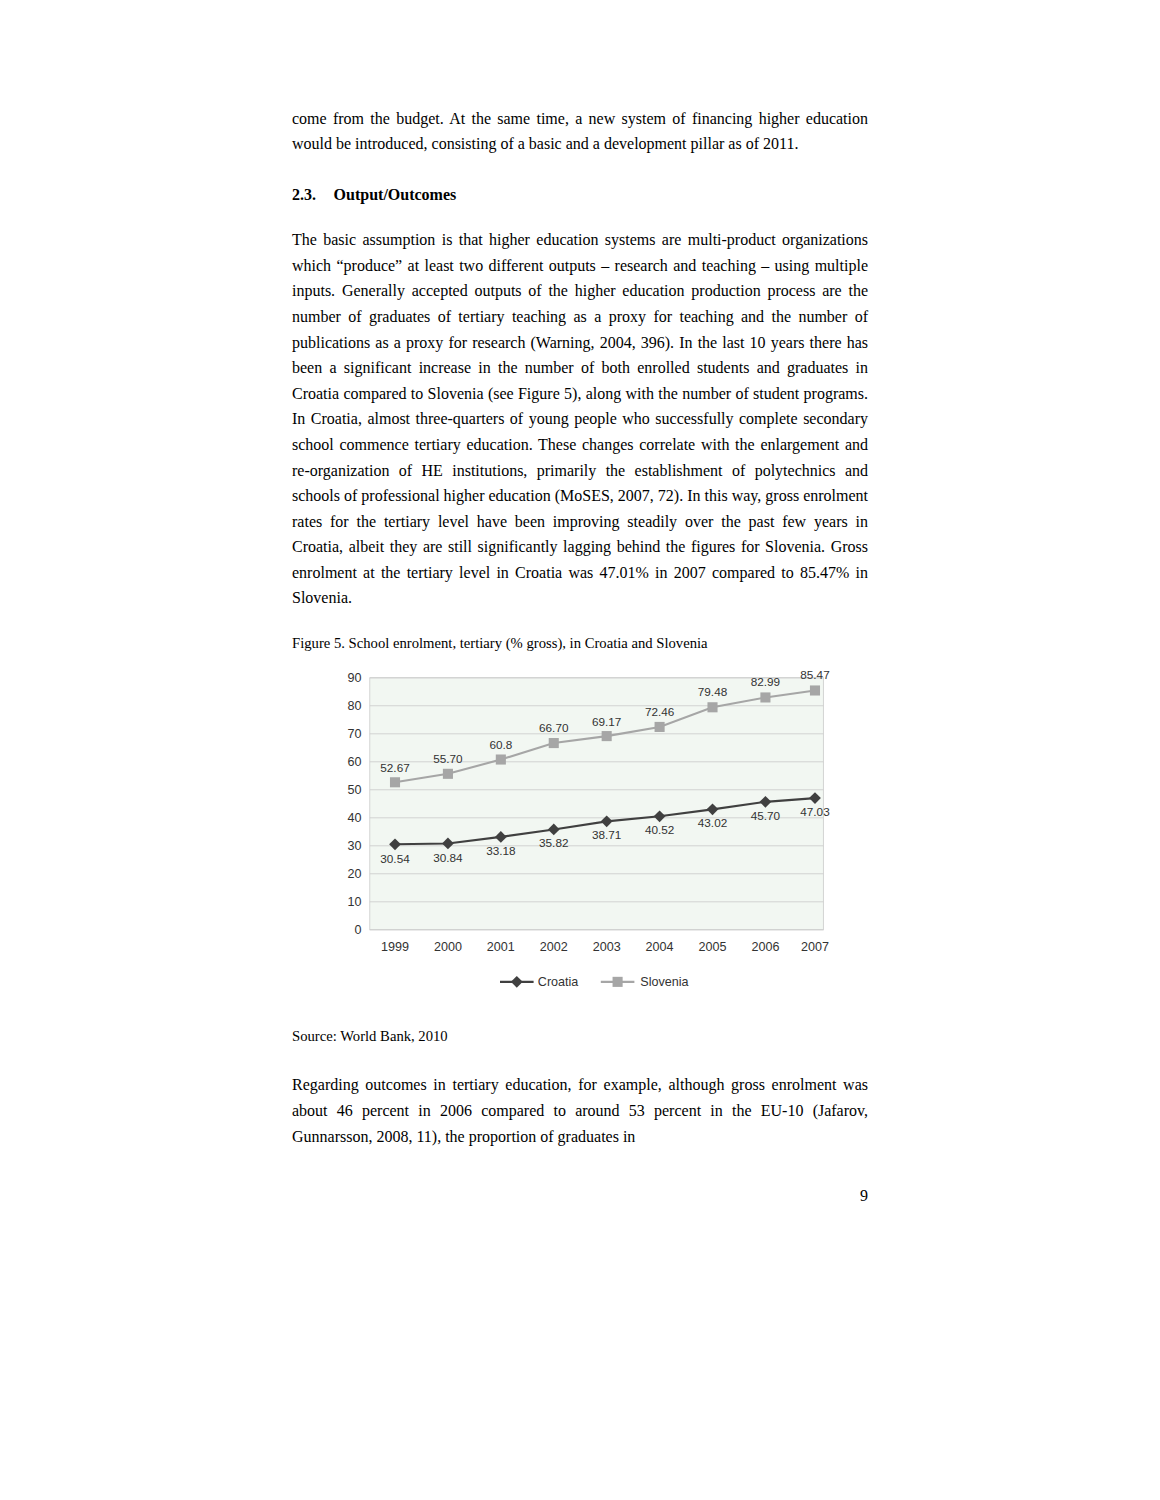come from the budget. At the same time, a new system of financing higher education would be introduced, consisting of a basic and a development pillar as of 2011.
2.3. Output/Outcomes
The basic assumption is that higher education systems are multi-product organizations which “produce” at least two different outputs – research and teaching – using multiple inputs. Generally accepted outputs of the higher education production process are the number of graduates of tertiary teaching as a proxy for teaching and the number of publications as a proxy for research (Warning, 2004, 396). In the last 10 years there has been a significant increase in the number of both enrolled students and graduates in Croatia compared to Slovenia (see Figure 5), along with the number of student programs. In Croatia, almost three-quarters of young people who successfully complete secondary school commence tertiary education. These changes correlate with the enlargement and re-organization of HE institutions, primarily the establishment of polytechnics and schools of professional higher education (MoSES, 2007, 72). In this way, gross enrolment rates for the tertiary level have been improving steadily over the past few years in Croatia, albeit they are still significantly lagging behind the figures for Slovenia. Gross enrolment at the tertiary level in Croatia was 47.01% in 2007 compared to 85.47% in Slovenia.
Figure 5. School enrolment, tertiary (% gross), in Croatia and Slovenia
90 80 70 60 50 40 30 20 10 0 1999 2000 2001 2002 2003 2004 2005 2006 2007 52.67 55.70 60.8 66.70 69.17 72.46 79.48 82.99 85.47 30.54 30.84 33.18 35.82 38.71 40.52 43.02 45.70 47.03 Croatia Slovenia
Source: World Bank, 2010
Regarding outcomes in tertiary education, for example, although gross enrolment was about 46 percent in 2006 compared to around 53 percent in the EU-10 (Jafarov, Gunnarsson, 2008, 11), the proportion of graduates in
9